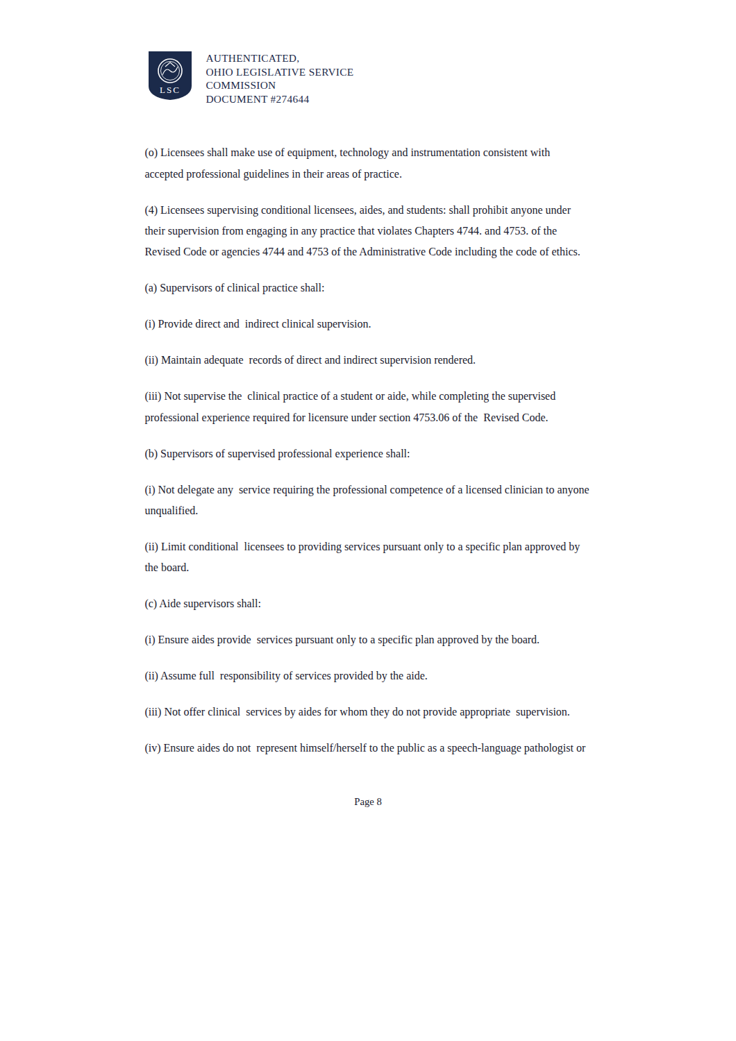LSC
AUTHENTICATED,
OHIO LEGISLATIVE SERVICE
COMMISSION
DOCUMENT #274644
(o) Licensees shall make use of equipment, technology and instrumentation consistent with accepted professional guidelines in their areas of practice.
(4) Licensees supervising conditional licensees, aides, and students: shall prohibit anyone under their supervision from engaging in any practice that violates Chapters 4744. and 4753. of the Revised Code or agencies 4744 and 4753 of the Administrative Code including the code of ethics.
(a) Supervisors of clinical practice shall:
(i) Provide direct and indirect clinical supervision.
(ii) Maintain adequate records of direct and indirect supervision rendered.
(iii) Not supervise the clinical practice of a student or aide, while completing the supervised professional experience required for licensure under section 4753.06 of the Revised Code.
(b) Supervisors of supervised professional experience shall:
(i) Not delegate any service requiring the professional competence of a licensed clinician to anyone unqualified.
(ii) Limit conditional licensees to providing services pursuant only to a specific plan approved by the board.
(c) Aide supervisors shall:
(i) Ensure aides provide services pursuant only to a specific plan approved by the board.
(ii) Assume full responsibility of services provided by the aide.
(iii) Not offer clinical services by aides for whom they do not provide appropriate supervision.
(iv) Ensure aides do not represent himself/herself to the public as a speech-language pathologist or
Page 8